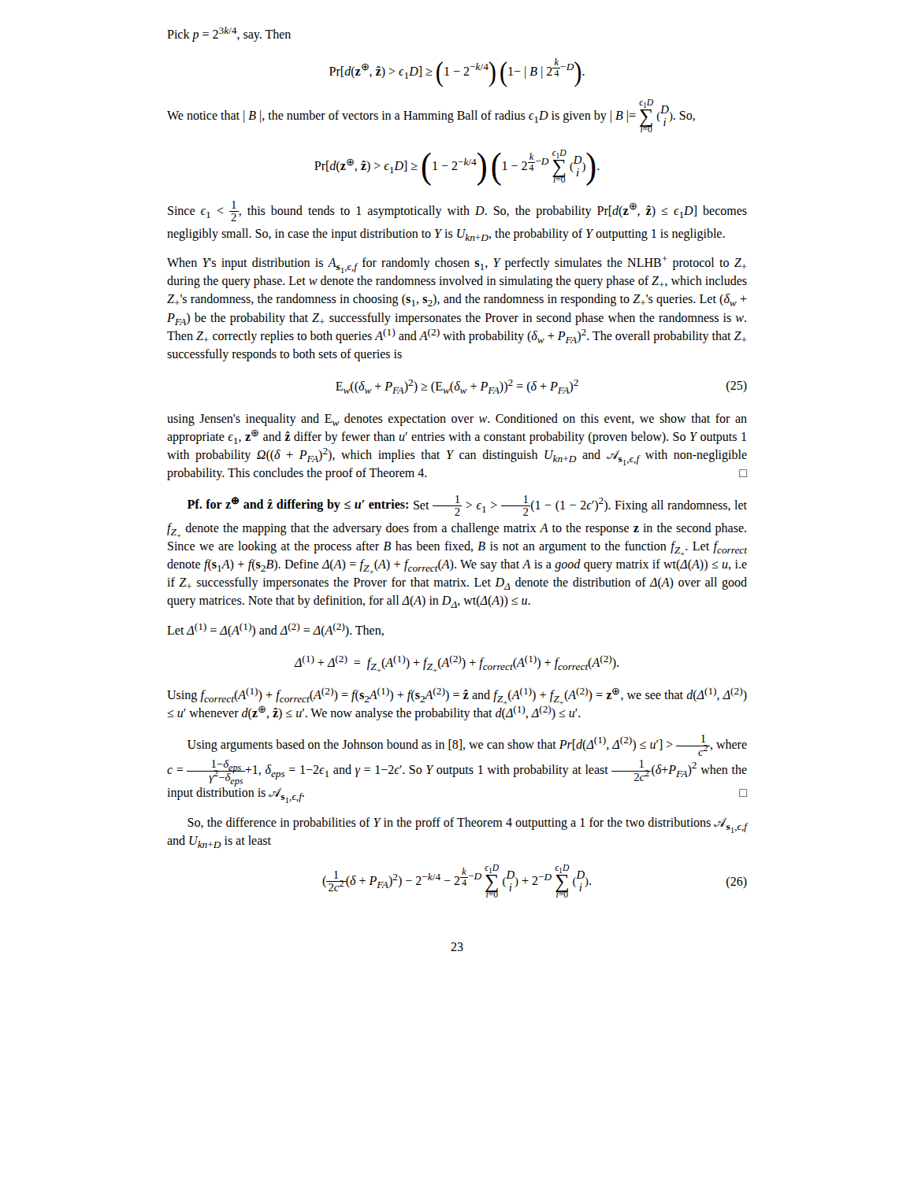Pick p = 23k/4, say. Then
Pr[d(z⊕, ẑ) > ϵ1D] ≥ (1 − 2−k/4) (1− | B | 2k 4−D).
We notice that | B |, the number of vectors in a Hamming Ball of radius ϵ1D is given by | B |= ϵ1D∑i=0 (Di). So,
Pr[d(z⊕, ẑ) > ϵ1D] ≥ (1 − 2−k/4) (1 − 2k 4−D ϵ1D∑i=0 (Di)).
Since ϵ1 < 12, this bound tends to 1 asymptotically with D. So, the probability Pr[d(z⊕, ẑ) ≤ ϵ1D] becomes negligibly small. So, in case the input distribution to Y is Ukn+D, the probability of Y outputting 1 is negligible.
When Y's input distribution is As1,ϵ,f for randomly chosen s1, Y perfectly simulates the NLHB+ protocol to Z+ during the query phase. Let w denote the randomness involved in simulating the query phase of Z+, which includes Z+'s randomness, the randomness in choosing (s1, s2), and the randomness in responding to Z+'s queries. Let (δw + PFA) be the probability that Z+ successfully impersonates the Prover in second phase when the randomness is w. Then Z+ correctly replies to both queries A(1) and A(2) with probability (δw + PFA)2. The overall probability that Z+ successfully responds to both sets of queries is
Ew((δw + PFA)2) ≥ (Ew(δw + PFA))2 = (δ + PFA)2 (25)
using Jensen's inequality and Ew denotes expectation over w. Conditioned on this event, we show that for an appropriate ϵ1, z⊕ and ẑ differ by fewer than u′ entries with a constant probability (proven below). So Y outputs 1 with probability Ω((δ + PFA)2), which implies that Y can distinguish Ukn+D and 𝒜s1,ϵ,f with non-negligible probability. This concludes the proof of Theorem 4. □
Pf. for z⊕ and ẑ differing by ≤ u′ entries: Set 12 > ϵ1 > 12(1 − (1 − 2ϵ′)2). Fixing all randomness, let fZ+ denote the mapping that the adversary does from a challenge matrix A to the response z in the second phase. Since we are looking at the process after B has been fixed, B is not an argument to the function fZ+. Let fcorrect denote f(s1A) + f(s2B). Define Δ(A) = fZ+(A) + fcorrect(A). We say that A is a good query matrix if wt(Δ(A)) ≤ u, i.e if Z+ successfully impersonates the Prover for that matrix. Let DΔ denote the distribution of Δ(A) over all good query matrices. Note that by definition, for all Δ(A) in DΔ, wt(Δ(A)) ≤ u.
Let Δ(1) = Δ(A(1)) and Δ(2) = Δ(A(2)). Then,
Δ(1) + Δ(2) = fZ+(A(1)) + fZ+(A(2)) + fcorrect(A(1)) + fcorrect(A(2)).
Using fcorrect(A(1)) + fcorrect(A(2)) = f(s2A(1)) + f(s2A(2)) = ẑ and fZ+(A(1)) + fZ+(A(2)) = z⊕, we see that d(Δ(1), Δ(2)) ≤ u′ whenever d(z⊕, ẑ) ≤ u′. We now analyse the probability that d(Δ(1), Δ(2)) ≤ u′.
Using arguments based on the Johnson bound as in [8], we can show that Pr[d(Δ(1), Δ(2)) ≤ u′] > 1 c2, where c = 1−δeps γ2−δeps+1, δeps = 1−2ϵ1 and γ = 1−2ϵ′. So Y outputs 1 with probability at least 12c2(δ+PFA)2 when the input distribution is 𝒜s1,ϵ,f. □
So, the difference in probabilities of Y in the proff of Theorem 4 outputting a 1 for the two distributions 𝒜s1,ϵ,f and Ukn+D is at least
(12c2(δ + PFA)2) − 2−k/4 − 2k 4−D ϵ1D∑i=0 (Di) + 2−D ϵ1D∑i=0 (Di). (26)
23